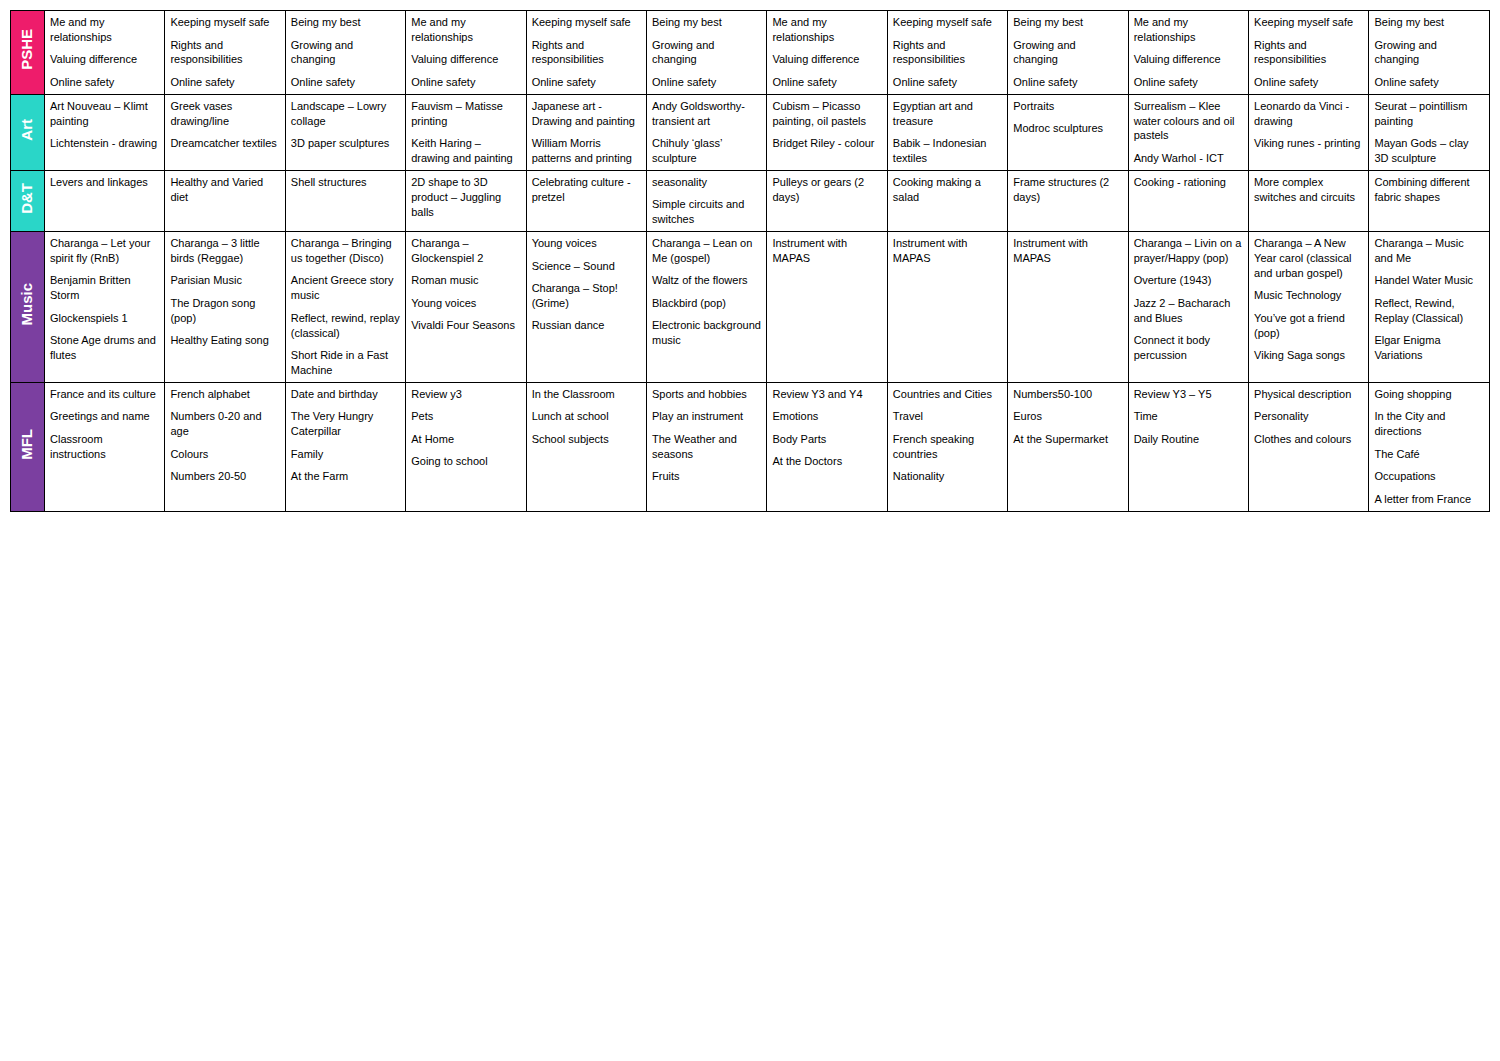| PSHE | Me and my relationships Valuing difference Online safety | Keeping myself safe Rights and responsibilities Online safety | Being my best Growing and changing Online safety | Me and my relationships Valuing difference Online safety | Keeping myself safe Rights and responsibilities Online safety | Being my best Growing and changing Online safety | Me and my relationships Valuing difference Online safety | Keeping myself safe Rights and responsibilities Online safety | Being my best Growing and changing Online safety | Me and my relationships Valuing difference Online safety | Keeping myself safe Rights and responsibilities Online safety | Being my best Growing and changing Online safety |
| Art | Art Nouveau – Klimt painting Lichtenstein - drawing | Greek vases drawing/line Dreamcatcher textiles | Landscape – Lowry collage 3D paper sculptures | Fauvism – Matisse printing Keith Haring – drawing and painting | Japanese art - Drawing and painting William Morris patterns and printing | Andy Goldsworthy- transient art Chihuly ‘glass’ sculpture | Cubism – Picasso painting, oil pastels Bridget Riley - colour | Egyptian art and treasure Babik – Indonesian textiles | Portraits Modroc sculptures | Surrealism – Klee water colours and oil pastels Andy Warhol - ICT | Leonardo da Vinci - drawing Viking runes - printing | Seurat – pointillism painting Mayan Gods – clay 3D sculpture |
| D&T | Levers and linkages | Healthy and Varied diet | Shell structures | 2D shape to 3D product – Juggling balls | Celebrating culture - pretzel | seasonality Simple circuits and switches | Pulleys or gears (2 days) | Cooking making a salad | Frame structures (2 days) | Cooking - rationing | More complex switches and circuits | Combining different fabric shapes |
| Music | Charanga – Let your spirit fly (RnB) Benjamin Britten Storm Glockenspiels 1 Stone Age drums and flutes | Charanga – 3 little birds (Reggae) Parisian Music The Dragon song (pop) Healthy Eating song | Charanga – Bringing us together (Disco) Ancient Greece story music Reflect, rewind, replay (classical) Short Ride in a Fast Machine | Charanga – Glockenspiel 2 Roman music Young voices Vivaldi Four Seasons | Young voices Science – Sound Charanga – Stop! (Grime) Russian dance | Charanga – Lean on Me (gospel) Waltz of the flowers Blackbird (pop) Electronic background music | Instrument with MAPAS | Instrument with MAPAS | Instrument with MAPAS | Charanga – Livin on a prayer/Happy (pop) Overture (1943) Jazz 2 – Bacharach and Blues Connect it body percussion | Charanga – A New Year carol (classical and urban gospel) Music Technology You’ve got a friend (pop) Viking Saga songs | Charanga – Music and Me Handel Water Music Reflect, Rewind, Replay (Classical) Elgar Enigma Variations |
| MFL | France and its culture Greetings and name Classroom instructions | French alphabet Numbers 0-20 and age Colours Numbers 20-50 | Date and birthday The Very Hungry Caterpillar Family At the Farm | Review y3 Pets At Home Going to school | In the Classroom Lunch at school School subjects | Sports and hobbies Play an instrument The Weather and seasons Fruits | Review Y3 and Y4 Emotions Body Parts At the Doctors | Countries and Cities Travel French speaking countries Nationality | Numbers50-100 Euros At the Supermarket | Review Y3 – Y5 Time Daily Routine | Physical description Personality Clothes and colours | Going shopping In the City and directions The Café Occupations A letter from France |